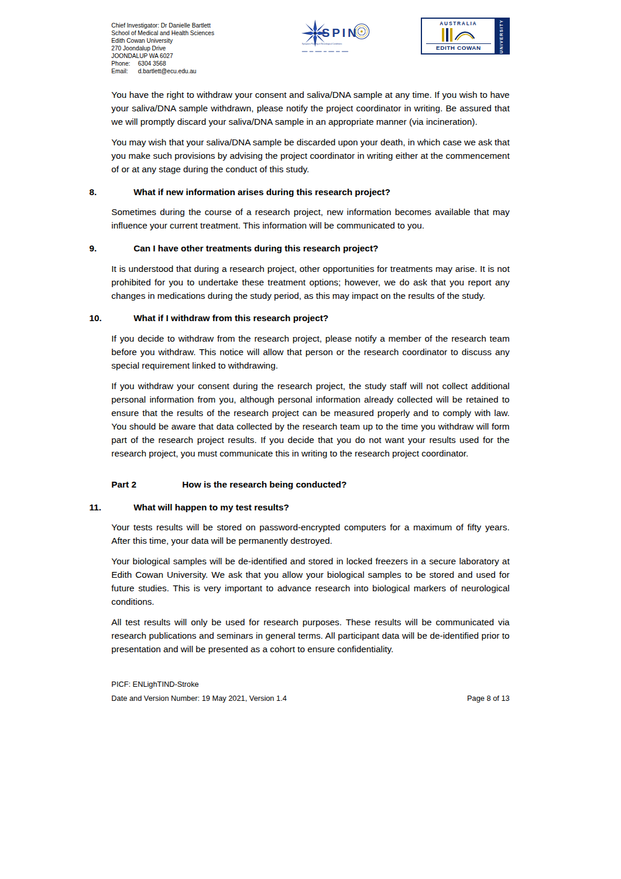Chief Investigator: Dr Danielle Bartlett School of Medical and Health Sciences Edith Cowan University 270 Joondalup Drive JOONDALUP WA 6027 Phone: 6304 3568 Email: d.bartlett@ecu.edu.au
SPIN Synapses Pointing in Neurological Conditions
AUSTRALIA
EDITH COWAN
UNIVERSITY
You have the right to withdraw your consent and saliva/DNA sample at any time. If you wish to have your saliva/DNA sample withdrawn, please notify the project coordinator in writing. Be assured that we will promptly discard your saliva/DNA sample in an appropriate manner (via incineration).
You may wish that your saliva/DNA sample be discarded upon your death, in which case we ask that you make such provisions by advising the project coordinator in writing either at the commencement of or at any stage during the conduct of this study.
8. What if new information arises during this research project?
Sometimes during the course of a research project, new information becomes available that may influence your current treatment. This information will be communicated to you.
9. Can I have other treatments during this research project?
It is understood that during a research project, other opportunities for treatments may arise. It is not prohibited for you to undertake these treatment options; however, we do ask that you report any changes in medications during the study period, as this may impact on the results of the study.
10. What if I withdraw from this research project?
If you decide to withdraw from the research project, please notify a member of the research team before you withdraw. This notice will allow that person or the research coordinator to discuss any special requirement linked to withdrawing.
If you withdraw your consent during the research project, the study staff will not collect additional personal information from you, although personal information already collected will be retained to ensure that the results of the research project can be measured properly and to comply with law. You should be aware that data collected by the research team up to the time you withdraw will form part of the research project results. If you decide that you do not want your results used for the research project, you must communicate this in writing to the research project coordinator.
Part 2 How is the research being conducted?
11. What will happen to my test results?
Your tests results will be stored on password-encrypted computers for a maximum of fifty years. After this time, your data will be permanently destroyed.
Your biological samples will be de-identified and stored in locked freezers in a secure laboratory at Edith Cowan University. We ask that you allow your biological samples to be stored and used for future studies. This is very important to advance research into biological markers of neurological conditions.
All test results will only be used for research purposes. These results will be communicated via research publications and seminars in general terms. All participant data will be de-identified prior to presentation and will be presented as a cohort to ensure confidentiality.
PICF: ENLighTIND-Stroke
Date and Version Number: 19 May 2021, Version 1.4 Page 8 of 13